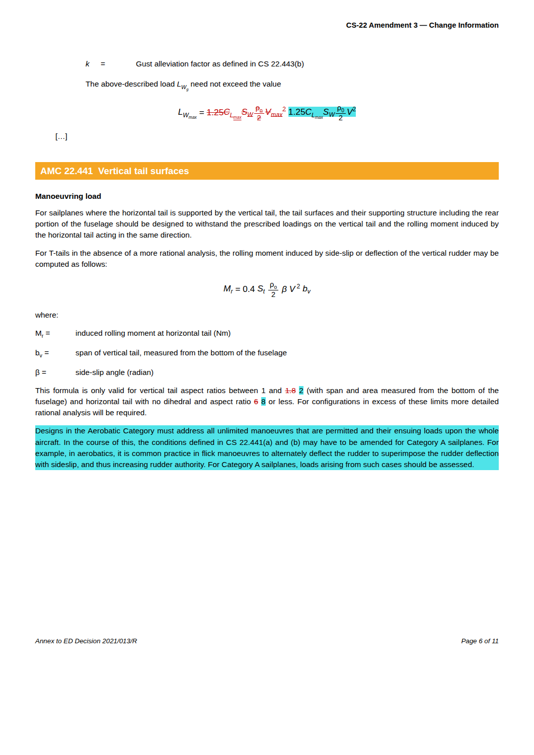CS-22 Amendment 3 — Change Information
k
=
Gust alleviation factor as defined in CS 22.443(b)
The above-described load LWg need not exceed the value
LWmax = 1.25CLmax SW ρo 2 Vmax2 1.25CLmax SW ρ02 V2
[…]
AMC 22.441 Vertical tail surfaces
Manoeuvring load
For sailplanes where the horizontal tail is supported by the vertical tail, the tail surfaces and their supporting structure including the rear portion of the fuselage should be designed to withstand the prescribed loadings on the vertical tail and the rolling moment induced by the horizontal tail acting in the same direction.
For T-tails in the absence of a more rational analysis, the rolling moment induced by side-slip or deflection of the vertical rudder may be computed as follows:
Mr = 0.4 St ρo 2 β V 2 bv
where:
Mr =
induced rolling moment at horizontal tail (Nm)
bv =
span of vertical tail, measured from the bottom of the fuselage
β =
side-slip angle (radian)
This formula is only valid for vertical tail aspect ratios between 1 and 1.8 2 (with span and area measured from the bottom of the fuselage) and horizontal tail with no dihedral and aspect ratio 6 8 or less. For configurations in excess of these limits more detailed rational analysis will be required.
Designs in the Aerobatic Category must address all unlimited manoeuvres that are permitted and their ensuing loads upon the whole aircraft. In the course of this, the conditions defined in CS 22.441(a) and (b) may have to be amended for Category A sailplanes. For example, in aerobatics, it is common practice in flick manoeuvres to alternately deflect the rudder to superimpose the rudder deflection with sideslip, and thus increasing rudder authority. For Category A sailplanes, loads arising from such cases should be assessed.
Annex to ED Decision 2021/013/R
Page 6 of 11